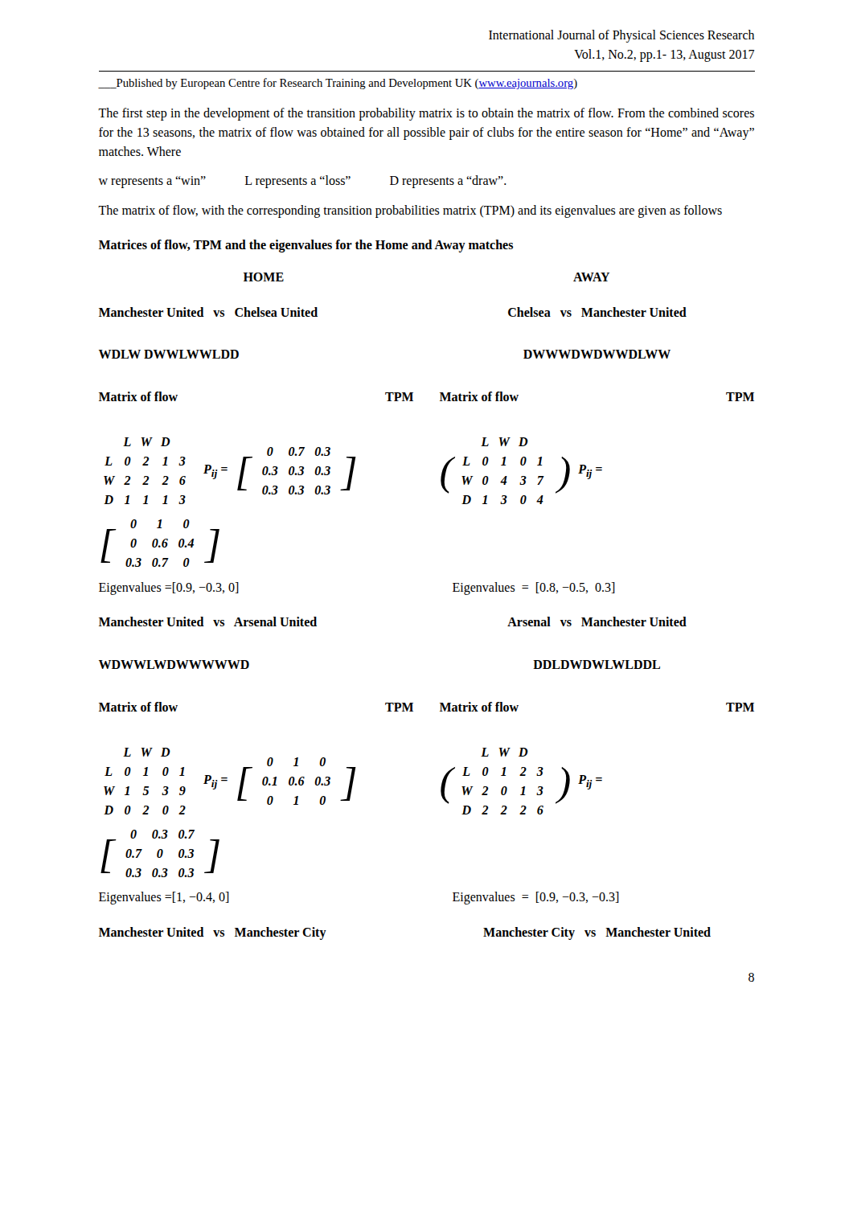International Journal of Physical Sciences Research Vol.1, No.2, pp.1- 13, August 2017
___Published by European Centre for Research Training and Development UK (www.eajournals.org)
The first step in the development of the transition probability matrix is to obtain the matrix of flow. From the combined scores for the 13 seasons, the matrix of flow was obtained for all possible pair of clubs for the entire season for “Home” and “Away” matches. Where
w represents a “win” L represents a “loss” D represents a “draw”.
The matrix of flow, with the corresponding transition probabilities matrix (TPM) and its eigenvalues are given as follows
Matrices of flow, TPM and the eigenvalues for the Home and Away matches
HOME AWAY
Manchester United vs Chelsea United
Chelsea vs Manchester United
WDLW DWWLWWLDD
DWWWDWDWWDLWW
Matrix of flow TPM
Matrix of flow TPM
| | L | W | D | |
| L | 0 | 2 | 1 | 3 |
| W | 2 | 2 | 2 | 6 |
| D | 1 | 1 | 1 | 3 |
Pij = [
| 0 | 0.7 | 0.3 |
| 0.3 | 0.3 | 0.3 |
| 0.3 | 0.3 | 0.3 |
]
[
| 0 | 1 | 0 |
| 0 | 0.6 | 0.4 |
| 0.3 | 0.7 | 0 |
]
(
| | L | W | D | |
| L | 0 | 1 | 0 | 1 |
| W | 0 | 4 | 3 | 7 |
| D | 1 | 3 | 0 | 4 |
) Pij =
Eigenvalues =[0.9, −0.3, 0]
Eigenvalues = [0.8, −0.5, 0.3]
Manchester United vs Arsenal United
Arsenal vs Manchester United
WDWWLWDWWWWWD
DDLDWDWLWLDDL
Matrix of flow TPM
Matrix of flow TPM
| | L | W | D | |
| L | 0 | 1 | 0 | 1 |
| W | 1 | 5 | 3 | 9 |
| D | 0 | 2 | 0 | 2 |
Pij = [
| 0 | 1 | 0 |
| 0.1 | 0.6 | 0.3 |
| 0 | 1 | 0 |
]
[
| 0 | 0.3 | 0.7 |
| 0.7 | 0 | 0.3 |
| 0.3 | 0.3 | 0.3 |
]
(
| | L | W | D | |
| L | 0 | 1 | 2 | 3 |
| W | 2 | 0 | 1 | 3 |
| D | 2 | 2 | 2 | 6 |
) Pij =
Eigenvalues =[1, −0.4, 0]
Eigenvalues = [0.9, −0.3, −0.3]
Manchester United vs Manchester City
Manchester City vs Manchester United
8